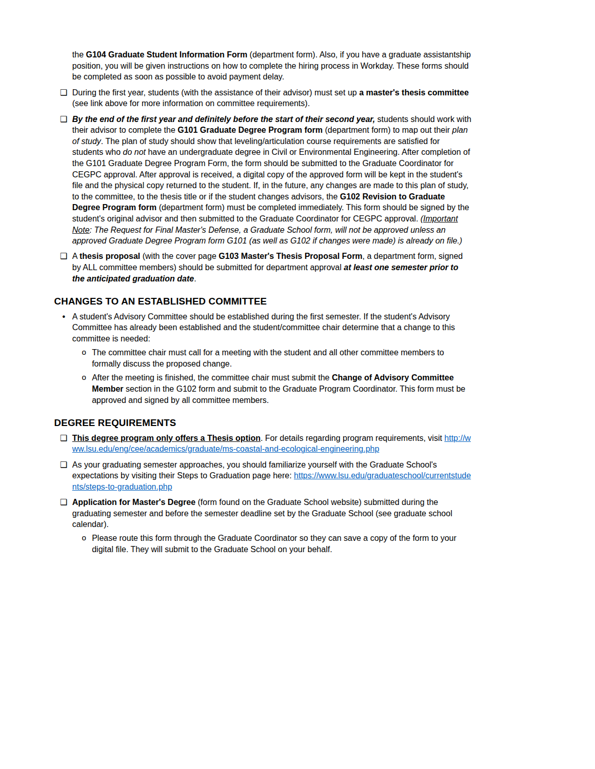the G104 Graduate Student Information Form (department form). Also, if you have a graduate assistantship position, you will be given instructions on how to complete the hiring process in Workday. These forms should be completed as soon as possible to avoid payment delay.
During the first year, students (with the assistance of their advisor) must set up a master's thesis committee (see link above for more information on committee requirements).
By the end of the first year and definitely before the start of their second year, students should work with their advisor to complete the G101 Graduate Degree Program form (department form) to map out their plan of study. The plan of study should show that leveling/articulation course requirements are satisfied for students who do not have an undergraduate degree in Civil or Environmental Engineering. After completion of the G101 Graduate Degree Program Form, the form should be submitted to the Graduate Coordinator for CEGPC approval. After approval is received, a digital copy of the approved form will be kept in the student's file and the physical copy returned to the student. If, in the future, any changes are made to this plan of study, to the committee, to the thesis title or if the student changes advisors, the G102 Revision to Graduate Degree Program form (department form) must be completed immediately. This form should be signed by the student's original advisor and then submitted to the Graduate Coordinator for CEGPC approval. (Important Note: The Request for Final Master's Defense, a Graduate School form, will not be approved unless an approved Graduate Degree Program form G101 (as well as G102 if changes were made) is already on file.)
A thesis proposal (with the cover page G103 Master's Thesis Proposal Form, a department form, signed by ALL committee members) should be submitted for department approval at least one semester prior to the anticipated graduation date.
CHANGES TO AN ESTABLISHED COMMITTEE
A student's Advisory Committee should be established during the first semester. If the student's Advisory Committee has already been established and the student/committee chair determine that a change to this committee is needed:
The committee chair must call for a meeting with the student and all other committee members to formally discuss the proposed change.
After the meeting is finished, the committee chair must submit the Change of Advisory Committee Member section in the G102 form and submit to the Graduate Program Coordinator. This form must be approved and signed by all committee members.
DEGREE REQUIREMENTS
This degree program only offers a Thesis option. For details regarding program requirements, visit http://www.lsu.edu/eng/cee/academics/graduate/ms-coastal-and-ecological-engineering.php
As your graduating semester approaches, you should familiarize yourself with the Graduate School's expectations by visiting their Steps to Graduation page here: https://www.lsu.edu/graduateschool/currentstudents/steps-to-graduation.php
Application for Master's Degree (form found on the Graduate School website) submitted during the graduating semester and before the semester deadline set by the Graduate School (see graduate school calendar).
Please route this form through the Graduate Coordinator so they can save a copy of the form to your digital file. They will submit to the Graduate School on your behalf.